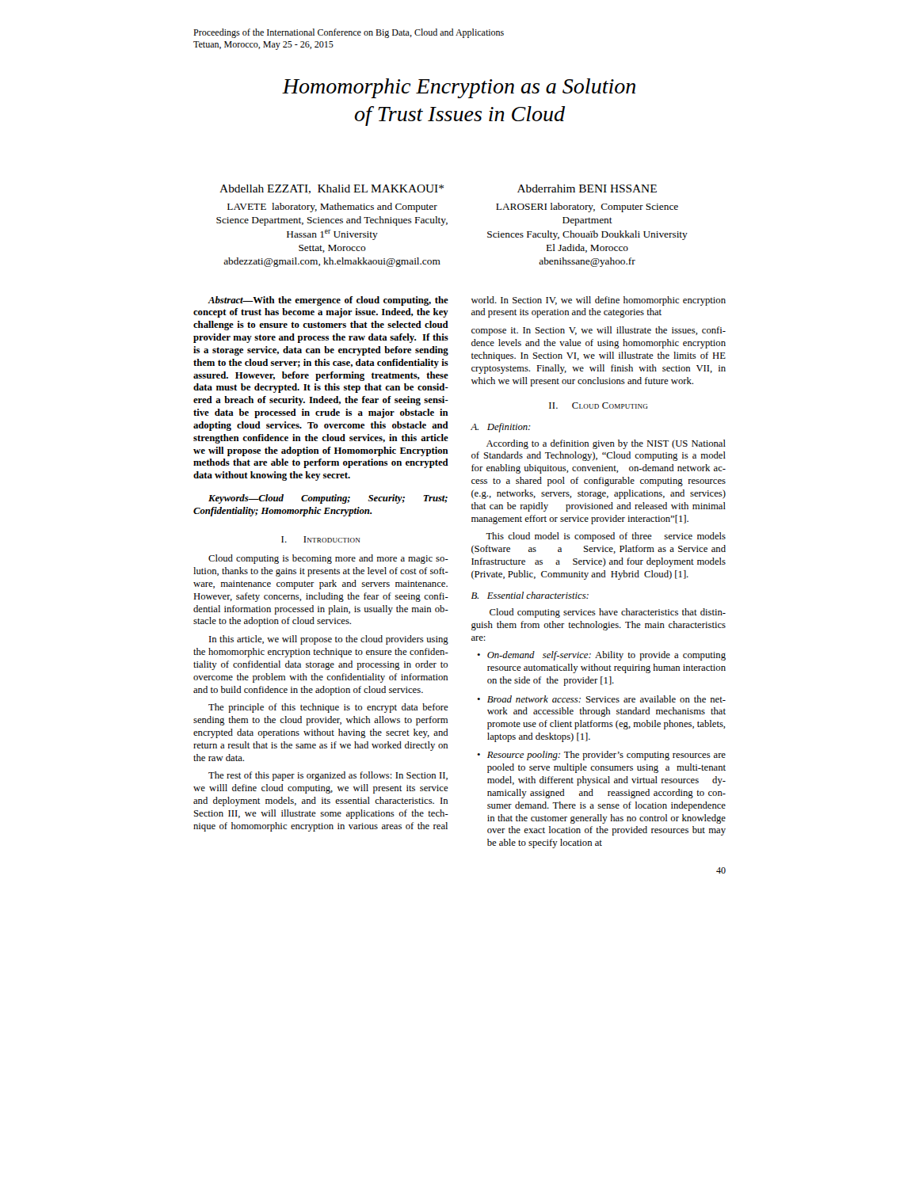Proceedings of the International Conference on Big Data, Cloud and Applications
Tetuan, Morocco, May 25 - 26, 2015
Homomorphic Encryption as a Solution
of Trust Issues in Cloud
Abdellah EZZATI, Khalid EL MAKKAOUI*
LAVETE laboratory, Mathematics and Computer Science Department, Sciences and Techniques Faculty, Hassan 1er University
Settat, Morocco
abdezzati@gmail.com, kh.elmakkaoui@gmail.com
Abderrahim BENI HSSANE
LAROSERI laboratory, Computer Science Department
Sciences Faculty, Chouaïb Doukkali University
El Jadida, Morocco
abenihssane@yahoo.fr
Abstract—With the emergence of cloud computing, the concept of trust has become a major issue. Indeed, the key challenge is to ensure to customers that the selected cloud provider may store and process the raw data safely. If this is a storage service, data can be encrypted before sending them to the cloud server; in this case, data confidentiality is assured. However, before performing treatments, these data must be decrypted. It is this step that can be considered a breach of security. Indeed, the fear of seeing sensitive data be processed in crude is a major obstacle in adopting cloud services. To overcome this obstacle and strengthen confidence in the cloud services, in this article we will propose the adoption of Homomorphic Encryption methods that are able to perform operations on encrypted data without knowing the key secret.
Keywords—Cloud Computing; Security; Trust; Confidentiality; Homomorphic Encryption.
I. Introduction
Cloud computing is becoming more and more a magic solution, thanks to the gains it presents at the level of cost of software, maintenance computer park and servers maintenance. However, safety concerns, including the fear of seeing confidential information processed in plain, is usually the main obstacle to the adoption of cloud services.
In this article, we will propose to the cloud providers using the homomorphic encryption technique to ensure the confidentiality of confidential data storage and processing in order to overcome the problem with the confidentiality of information and to build confidence in the adoption of cloud services.
The principle of this technique is to encrypt data before sending them to the cloud provider, which allows to perform encrypted data operations without having the secret key, and return a result that is the same as if we had worked directly on the raw data.
The rest of this paper is organized as follows: In Section II, we willl define cloud computing, we will present its service and deployment models, and its essential characteristics. In Section III, we will illustrate some applications of the technique of homomorphic encryption in various areas of the real world. In Section IV, we will define homomorphic encryption and present its operation and the categories that
compose it. In Section V, we will illustrate the issues, confidence levels and the value of using homomorphic encryption techniques. In Section VI, we will illustrate the limits of HE cryptosystems. Finally, we will finish with section VII, in which we will present our conclusions and future work.
II. Cloud Computing
A. Definition:
According to a definition given by the NIST (US National of Standards and Technology), “Cloud computing is a model for enabling ubiquitous, convenient, on-demand network access to a shared pool of configurable computing resources (e.g., networks, servers, storage, applications, and services) that can be rapidly provisioned and released with minimal management effort or service provider interaction”[1].
This cloud model is composed of three service models (Software as a Service, Platform as a Service and Infrastructure as a Service) and four deployment models (Private, Public, Community and Hybrid Cloud) [1].
B. Essential characteristics:
Cloud computing services have characteristics that distinguish them from other technologies. The main characteristics are:
On-demand self-service: Ability to provide a computing resource automatically without requiring human interaction on the side of the provider [1].
Broad network access: Services are available on the network and accessible through standard mechanisms that promote use of client platforms (eg, mobile phones, tablets, laptops and desktops) [1].
Resource pooling: The provider’s computing resources are pooled to serve multiple consumers using a multi-tenant model, with different physical and virtual resources dynamically assigned and reassigned according to consumer demand. There is a sense of location independence in that the customer generally has no control or knowledge over the exact location of the provided resources but may be able to specify location at
40